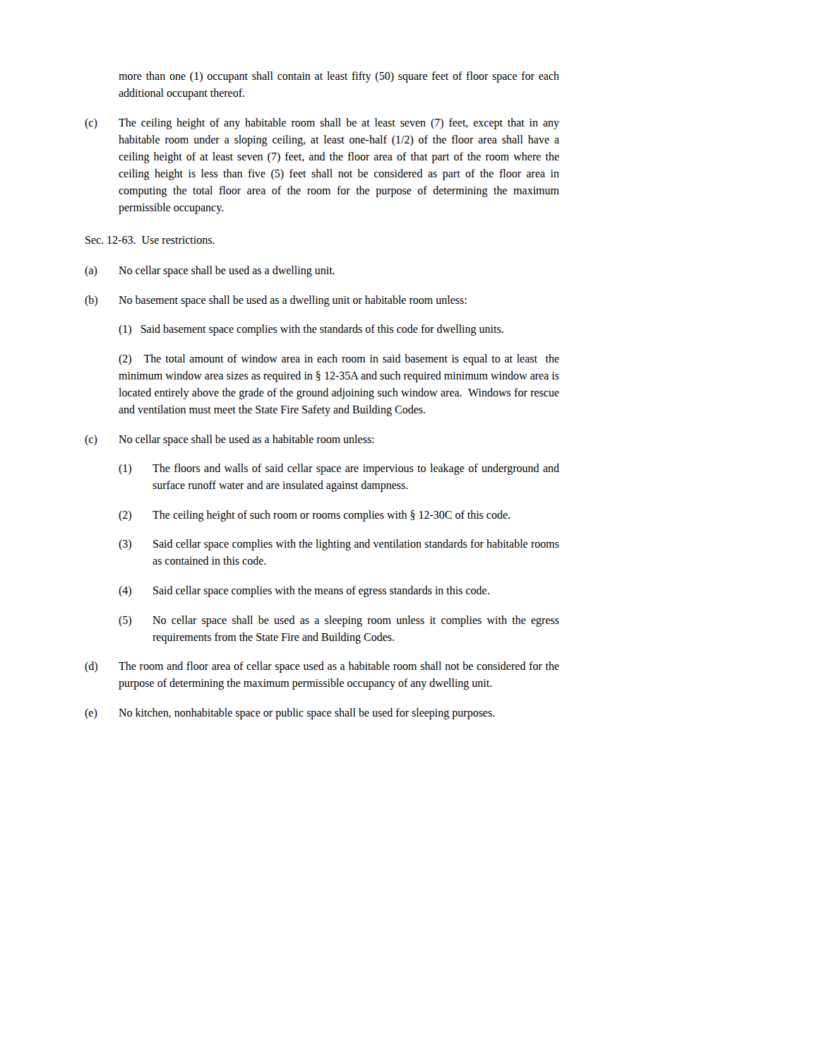more than one (1) occupant shall contain at least fifty (50) square feet of floor space for each additional occupant thereof.
(c) The ceiling height of any habitable room shall be at least seven (7) feet, except that in any habitable room under a sloping ceiling, at least one-half (1/2) of the floor area shall have a ceiling height of at least seven (7) feet, and the floor area of that part of the room where the ceiling height is less than five (5) feet shall not be considered as part of the floor area in computing the total floor area of the room for the purpose of determining the maximum permissible occupancy.
Sec. 12-63. Use restrictions.
(a) No cellar space shall be used as a dwelling unit.
(b) No basement space shall be used as a dwelling unit or habitable room unless:
(1) Said basement space complies with the standards of this code for dwelling units.
(2) The total amount of window area in each room in said basement is equal to at least the minimum window area sizes as required in § 12-35A and such required minimum window area is located entirely above the grade of the ground adjoining such window area. Windows for rescue and ventilation must meet the State Fire Safety and Building Codes.
(c) No cellar space shall be used as a habitable room unless:
(1) The floors and walls of said cellar space are impervious to leakage of underground and surface runoff water and are insulated against dampness.
(2) The ceiling height of such room or rooms complies with § 12-30C of this code.
(3) Said cellar space complies with the lighting and ventilation standards for habitable rooms as contained in this code.
(4) Said cellar space complies with the means of egress standards in this code.
(5) No cellar space shall be used as a sleeping room unless it complies with the egress requirements from the State Fire and Building Codes.
(d) The room and floor area of cellar space used as a habitable room shall not be considered for the purpose of determining the maximum permissible occupancy of any dwelling unit.
(e) No kitchen, nonhabitable space or public space shall be used for sleeping purposes.